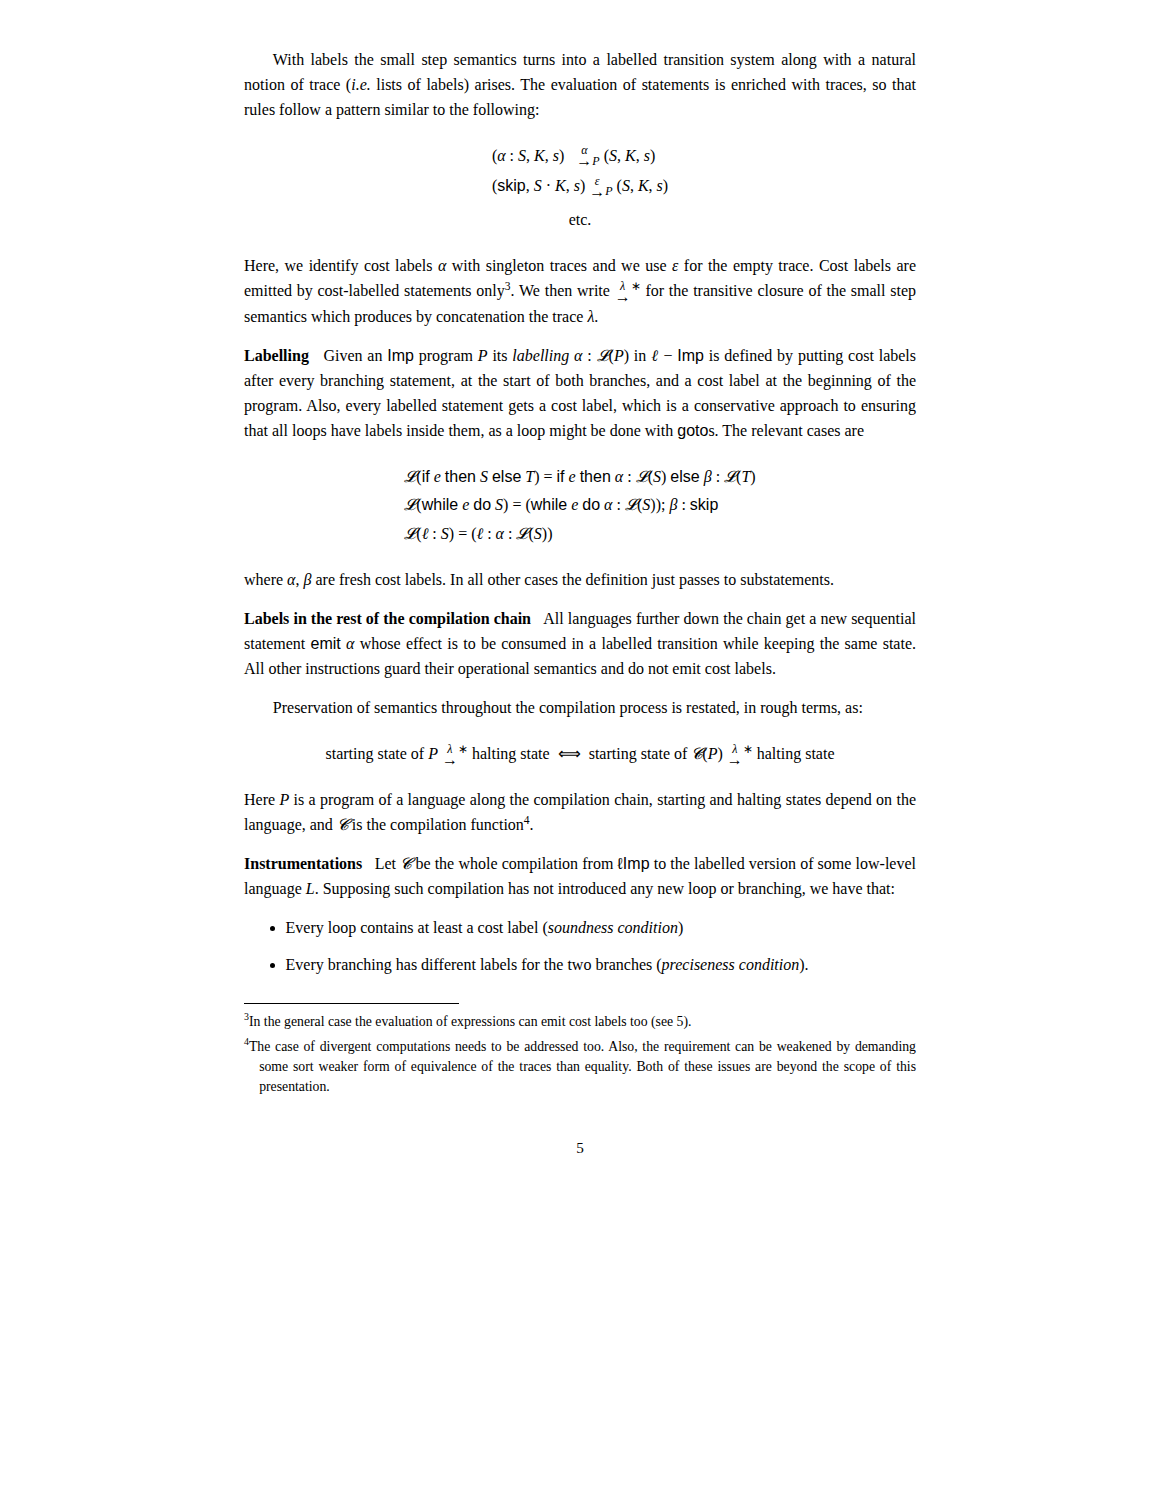With labels the small step semantics turns into a labelled transition system along with a natural notion of trace (i.e. lists of labels) arises. The evaluation of statements is enriched with traces, so that rules follow a pattern similar to the following:
(α : S, K, s) α→P (S, K, s)
(skip, S · K, s) ε→P (S, K, s)
etc.
Here, we identify cost labels α with singleton traces and we use ε for the empty trace. Cost labels are emitted by cost-labelled statements only3. We then write λ→∗ for the transitive closure of the small step semantics which produces by concatenation the trace λ.
Labelling Given an Imp program P its labelling α : 𝓛(P) in ℓ − Imp is defined by putting cost labels after every branching statement, at the start of both branches, and a cost label at the beginning of the program. Also, every labelled statement gets a cost label, which is a conservative approach to ensuring that all loops have labels inside them, as a loop might be done with gotos. The relevant cases are
𝓛(if e then S else T) = if e then α : 𝓛(S) else β : 𝓛(T)
𝓛(while e do S) = (while e do α : 𝓛(S)); β : skip
𝓛(ℓ : S) = (ℓ : α : 𝓛(S))
where α, β are fresh cost labels. In all other cases the definition just passes to substatements.
Labels in the rest of the compilation chain All languages further down the chain get a new sequential statement emit α whose effect is to be consumed in a labelled transition while keeping the same state. All other instructions guard their operational semantics and do not emit cost labels.
Preservation of semantics throughout the compilation process is restated, in rough terms, as:
starting state of P λ→∗ halting state ⟺ starting state of 𝓒(P) λ→∗ halting state
Here P is a program of a language along the compilation chain, starting and halting states depend on the language, and 𝓒 is the compilation function4.
Instrumentations Let 𝓒 be the whole compilation from ℓImp to the labelled version of some low-level language L. Supposing such compilation has not introduced any new loop or branching, we have that:
Every loop contains at least a cost label (soundness condition)
Every branching has different labels for the two branches (preciseness condition).
3In the general case the evaluation of expressions can emit cost labels too (see 5).
4The case of divergent computations needs to be addressed too. Also, the requirement can be weakened by demanding some sort weaker form of equivalence of the traces than equality. Both of these issues are beyond the scope of this presentation.
5